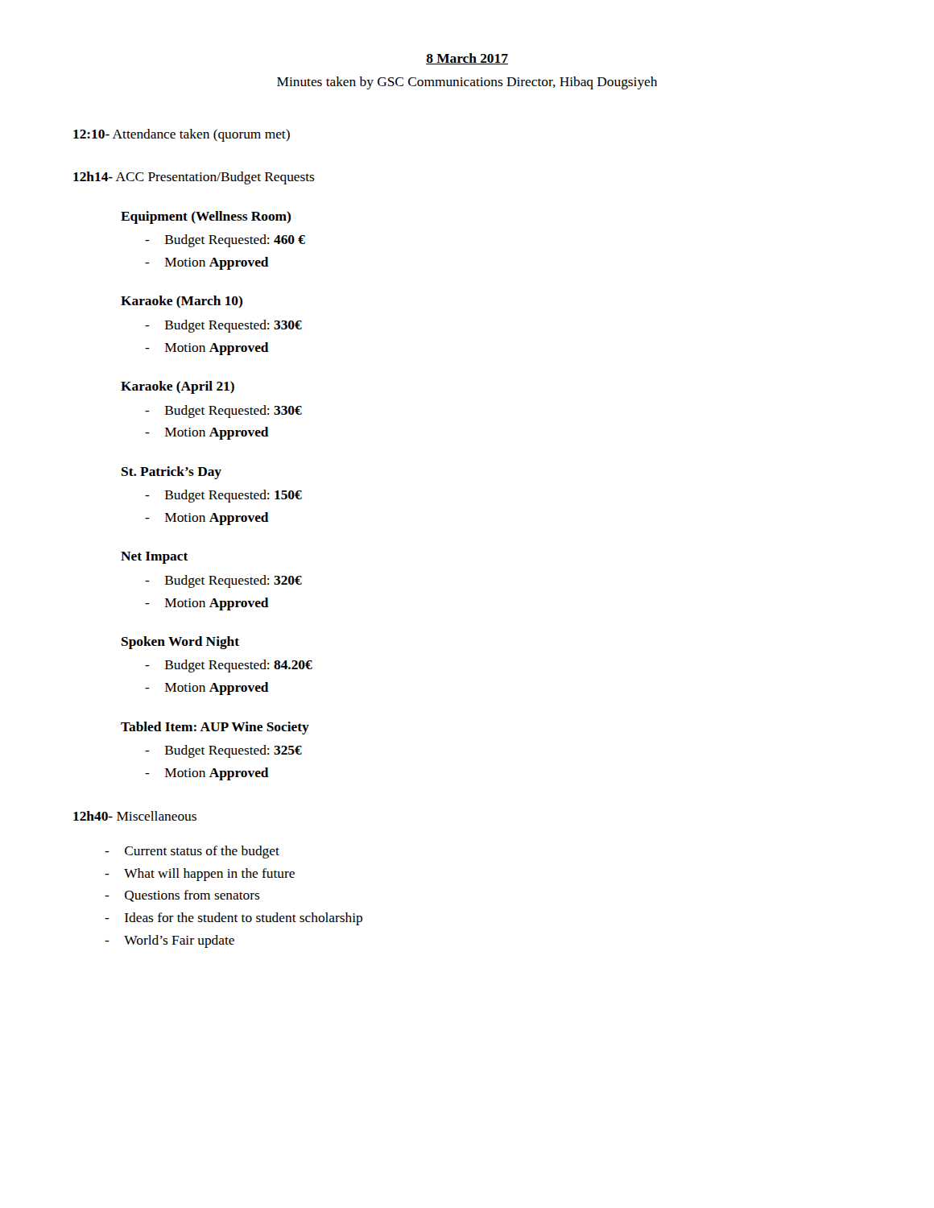8 March 2017
Minutes taken by GSC Communications Director, Hibaq Dougsiyeh
12:10- Attendance taken (quorum met)
12h14- ACC Presentation/Budget Requests
Equipment (Wellness Room)
Budget Requested: 460 €
Motion Approved
Karaoke (March 10)
Budget Requested: 330€
Motion Approved
Karaoke (April 21)
Budget Requested: 330€
Motion Approved
St. Patrick’s Day
Budget Requested: 150€
Motion Approved
Net Impact
Budget Requested: 320€
Motion Approved
Spoken Word Night
Budget Requested: 84.20€
Motion Approved
Tabled Item: AUP Wine Society
Budget Requested: 325€
Motion Approved
12h40- Miscellaneous
Current status of the budget
What will happen in the future
Questions from senators
Ideas for the student to student scholarship
World’s Fair update